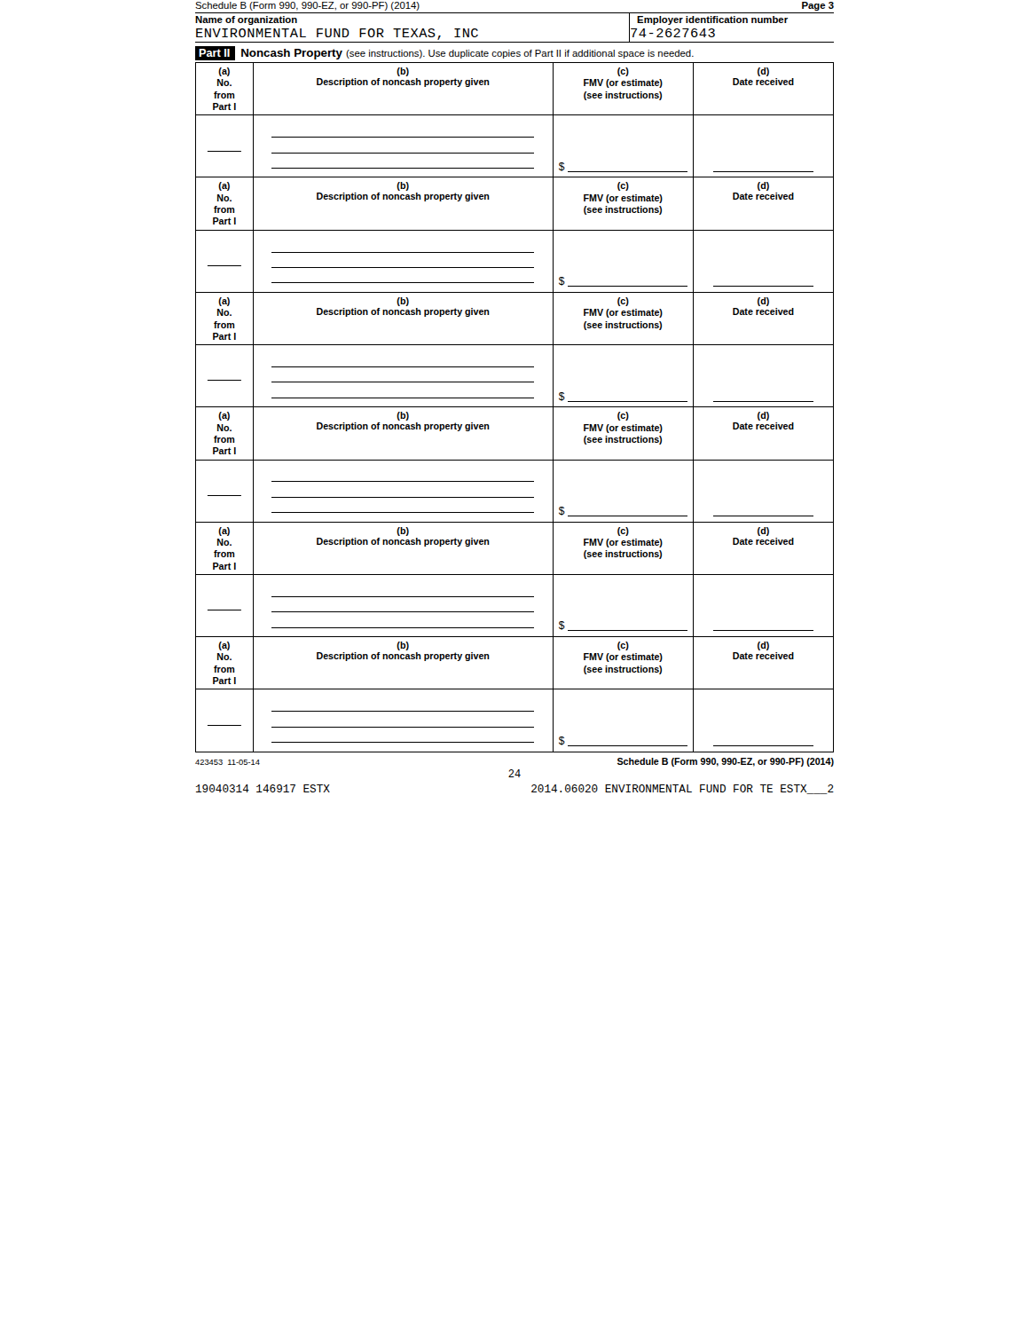Schedule B (Form 990, 990-EZ, or 990-PF) (2014)
Page 3
| Name of organization | Employer identification number |
| ENVIRONMENTAL FUND FOR TEXAS, INC | 74-2627643 |
Part II Noncash Property (see instructions). Use duplicate copies of Part II if additional space is needed.
| (a) No. from Part I | (b) Description of noncash property given | (c) FMV (or estimate) (see instructions) | (d) Date received |
| | | $ | |
| (a) No. from Part I | (b) Description of noncash property given | (c) FMV (or estimate) (see instructions) | (d) Date received |
| | | $ | |
| (a) No. from Part I | (b) Description of noncash property given | (c) FMV (or estimate) (see instructions) | (d) Date received |
| | | $ | |
| (a) No. from Part I | (b) Description of noncash property given | (c) FMV (or estimate) (see instructions) | (d) Date received |
| | | $ | |
| (a) No. from Part I | (b) Description of noncash property given | (c) FMV (or estimate) (see instructions) | (d) Date received |
| | | $ | |
| (a) No. from Part I | (b) Description of noncash property given | (c) FMV (or estimate) (see instructions) | (d) Date received |
| | | $ | |
423453 11-05-14
Schedule B (Form 990, 990-EZ, or 990-PF) (2014)
24
19040314 146917 ESTX
2014.06020 ENVIRONMENTAL FUND FOR TE ESTX___2